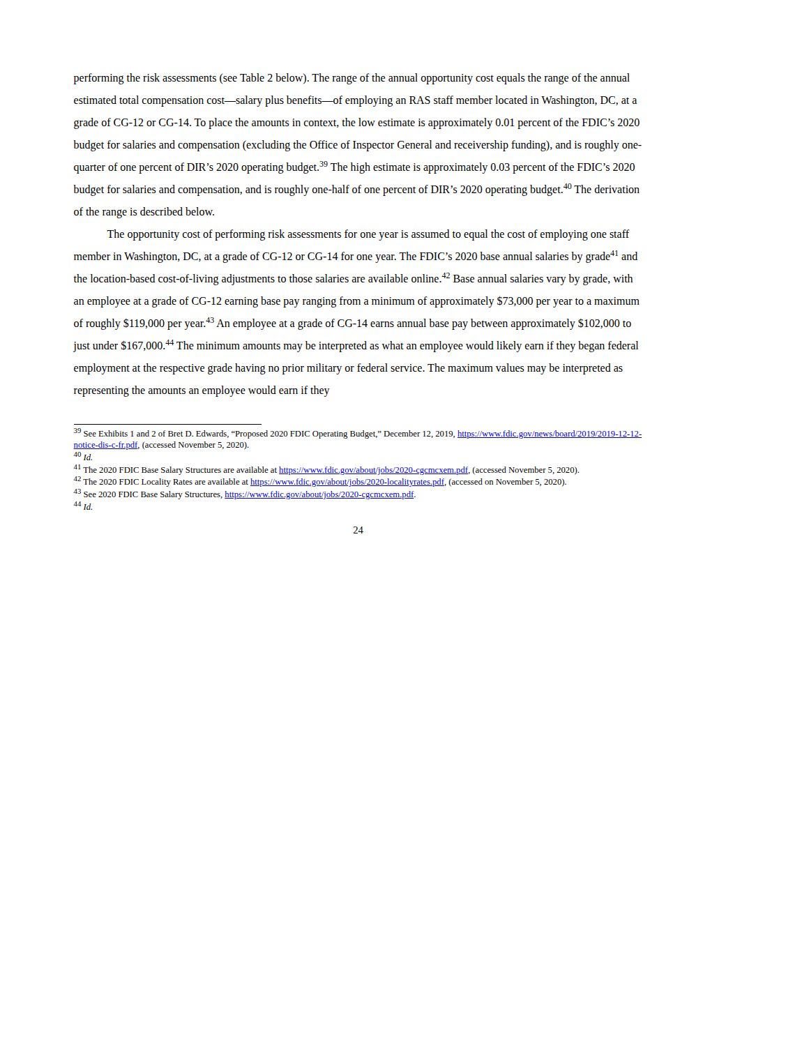performing the risk assessments (see Table 2 below). The range of the annual opportunity cost equals the range of the annual estimated total compensation cost—salary plus benefits—of employing an RAS staff member located in Washington, DC, at a grade of CG-12 or CG-14. To place the amounts in context, the low estimate is approximately 0.01 percent of the FDIC’s 2020 budget for salaries and compensation (excluding the Office of Inspector General and receivership funding), and is roughly one-quarter of one percent of DIR’s 2020 operating budget.39 The high estimate is approximately 0.03 percent of the FDIC’s 2020 budget for salaries and compensation, and is roughly one-half of one percent of DIR’s 2020 operating budget.40 The derivation of the range is described below.
The opportunity cost of performing risk assessments for one year is assumed to equal the cost of employing one staff member in Washington, DC, at a grade of CG-12 or CG-14 for one year. The FDIC’s 2020 base annual salaries by grade41 and the location-based cost-of-living adjustments to those salaries are available online.42 Base annual salaries vary by grade, with an employee at a grade of CG-12 earning base pay ranging from a minimum of approximately $73,000 per year to a maximum of roughly $119,000 per year.43 An employee at a grade of CG-14 earns annual base pay between approximately $102,000 to just under $167,000.44 The minimum amounts may be interpreted as what an employee would likely earn if they began federal employment at the respective grade having no prior military or federal service. The maximum values may be interpreted as representing the amounts an employee would earn if they
39 See Exhibits 1 and 2 of Bret D. Edwards, “Proposed 2020 FDIC Operating Budget,” December 12, 2019, https://www.fdic.gov/news/board/2019/2019-12-12-notice-dis-c-fr.pdf, (accessed November 5, 2020).
40 Id.
41 The 2020 FDIC Base Salary Structures are available at https://www.fdic.gov/about/jobs/2020-cgcmcxem.pdf, (accessed November 5, 2020).
42 The 2020 FDIC Locality Rates are available at https://www.fdic.gov/about/jobs/2020-localityrates.pdf, (accessed on November 5, 2020).
43 See 2020 FDIC Base Salary Structures, https://www.fdic.gov/about/jobs/2020-cgcmcxem.pdf.
44 Id.
24